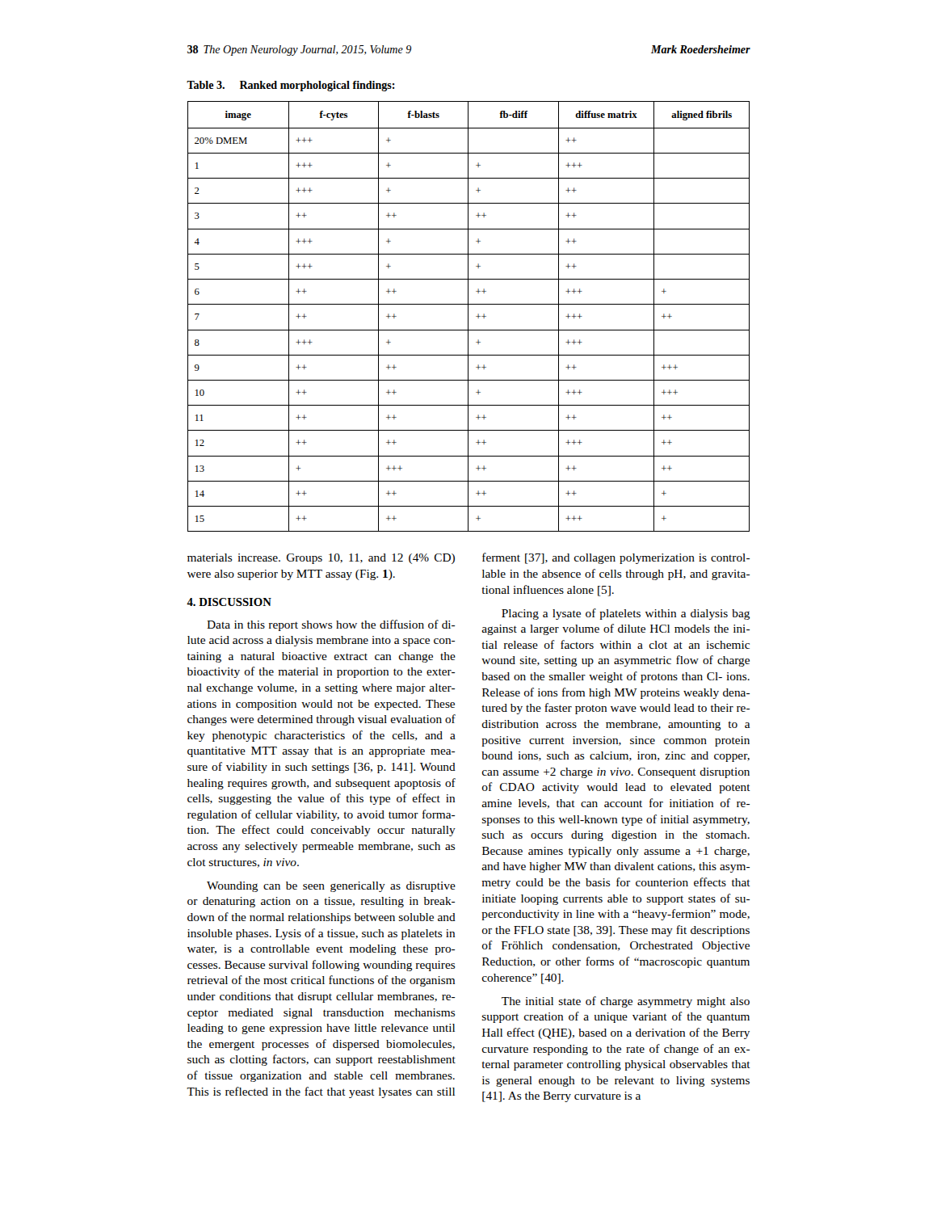38 The Open Neurology Journal, 2015, Volume 9
Mark Roedersheimer
Table 3. Ranked morphological findings:
| image | f-cytes | f-blasts | fb-diff | diffuse matrix | aligned fibrils |
| --- | --- | --- | --- | --- | --- |
| 20% DMEM | +++ | + | | ++ | |
| 1 | +++ | + | + | +++ | |
| 2 | +++ | + | + | ++ | |
| 3 | ++ | ++ | ++ | ++ | |
| 4 | +++ | + | + | ++ | |
| 5 | +++ | + | + | ++ | |
| 6 | ++ | ++ | ++ | +++ | + |
| 7 | ++ | ++ | ++ | +++ | ++ |
| 8 | +++ | + | + | +++ | |
| 9 | ++ | ++ | ++ | ++ | +++ |
| 10 | ++ | ++ | + | +++ | +++ |
| 11 | ++ | ++ | ++ | ++ | ++ |
| 12 | ++ | ++ | ++ | +++ | ++ |
| 13 | + | +++ | ++ | ++ | ++ |
| 14 | ++ | ++ | ++ | ++ | + |
| 15 | ++ | ++ | + | +++ | + |
materials increase. Groups 10, 11, and 12 (4% CD) were also superior by MTT assay (Fig. 1).
4. DISCUSSION
Data in this report shows how the diffusion of dilute acid across a dialysis membrane into a space containing a natural bioactive extract can change the bioactivity of the material in proportion to the external exchange volume, in a setting where major alterations in composition would not be expected. These changes were determined through visual evaluation of key phenotypic characteristics of the cells, and a quantitative MTT assay that is an appropriate measure of viability in such settings [36, p. 141]. Wound healing requires growth, and subsequent apoptosis of cells, suggesting the value of this type of effect in regulation of cellular viability, to avoid tumor formation. The effect could conceivably occur naturally across any selectively permeable membrane, such as clot structures, in vivo.
Wounding can be seen generically as disruptive or denaturing action on a tissue, resulting in breakdown of the normal relationships between soluble and insoluble phases. Lysis of a tissue, such as platelets in water, is a controllable event modeling these processes. Because survival following wounding requires retrieval of the most critical functions of the organism under conditions that disrupt cellular membranes, receptor mediated signal transduction mechanisms leading to gene expression have little relevance until the emergent processes of dispersed biomolecules, such as clotting factors, can support reestablishment of tissue organization and stable cell membranes. This is reflected in the fact that yeast lysates can still ferment [37], and collagen polymerization is controllable in the absence of cells through pH, and gravitational influences alone [5].
Placing a lysate of platelets within a dialysis bag against a larger volume of dilute HCl models the initial release of factors within a clot at an ischemic wound site, setting up an asymmetric flow of charge based on the smaller weight of protons than Cl- ions. Release of ions from high MW proteins weakly denatured by the faster proton wave would lead to their redistribution across the membrane, amounting to a positive current inversion, since common protein bound ions, such as calcium, iron, zinc and copper, can assume +2 charge in vivo. Consequent disruption of CDAO activity would lead to elevated potent amine levels, that can account for initiation of responses to this well-known type of initial asymmetry, such as occurs during digestion in the stomach. Because amines typically only assume a +1 charge, and have higher MW than divalent cations, this asymmetry could be the basis for counterion effects that initiate looping currents able to support states of superconductivity in line with a “heavy-fermion” mode, or the FFLO state [38, 39]. These may fit descriptions of Fröhlich condensation, Orchestrated Objective Reduction, or other forms of “macroscopic quantum coherence” [40].
The initial state of charge asymmetry might also support creation of a unique variant of the quantum Hall effect (QHE), based on a derivation of the Berry curvature responding to the rate of change of an external parameter controlling physical observables that is general enough to be relevant to living systems [41]. As the Berry curvature is a